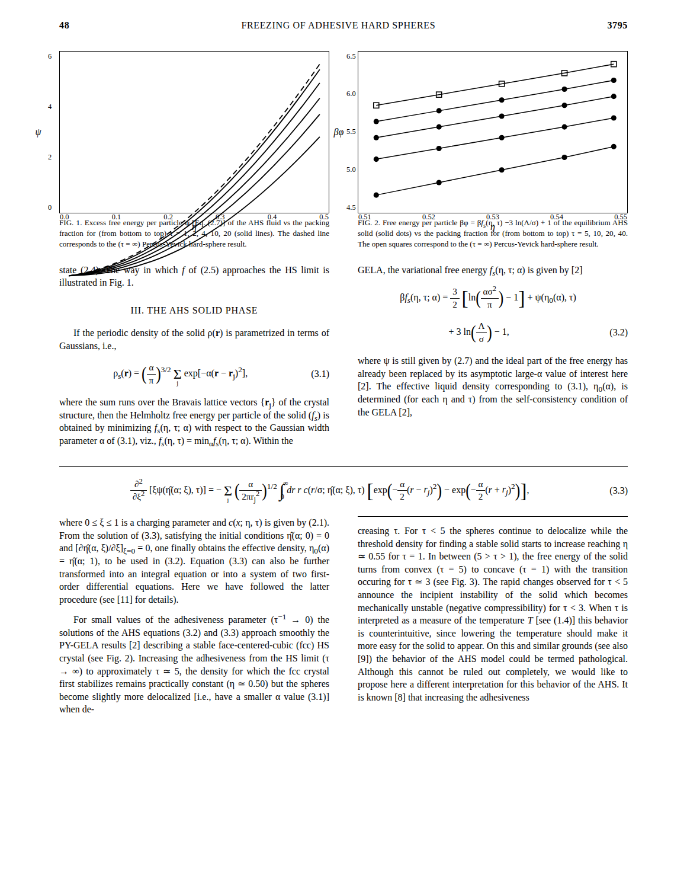48 FREEZING OF ADHESIVE HARD SPHERES 3795
ψ
6420
0.00.10.20.30.40.5
η
FIG. 1. Excess free energy per particle ψ [Eq. (2.7)] of the AHS fluid vs the packing fraction for (from bottom to top) τ = 1, 2, 4, 10, 20 (solid lines). The dashed line corresponds to the (τ = ∞) Percus-Yevick hard-sphere result.
state (2.4). The way in which f of (2.5) approaches the HS limit is illustrated in Fig. 1.
III. THE AHS SOLID PHASE
If the periodic density of the solid ρ(r) is parametrized in terms of Gaussians, i.e.,
ρs(r) = (απ)3/2 Σj exp[−α(r − rj)2],
(3.1)
where the sum runs over the Bravais lattice vectors {rj} of the crystal structure, then the Helmholtz free energy per particle of the solid (fs) is obtained by minimizing fs(η, τ; α) with respect to the Gaussian width parameter α of (3.1), viz., fs(η, τ) = minαfs(η, τ; α). Within the
βφ
6.56.05.55.04.5
0.510.520.530.540.55
η
FIG. 2. Free energy per particle βφ = βfs(η, τ) −3 ln(Λ/σ) + 1 of the equilibrium AHS solid (solid dots) vs the packing fraction for (from bottom to top) τ = 5, 10, 20, 40. The open squares correspond to the (τ = ∞) Percus-Yevick hard-sphere result.
GELA, the variational free energy fs(η, τ; α) is given by [2]
βfs(η, τ; α) = 32 [ln(ασ2 π) − 1] + ψ(η0(α), τ)
+ 3 ln(Λσ) − 1,
(3.2)
where ψ is still given by (2.7) and the ideal part of the free energy has already been replaced by its asymptotic large-α value of interest here [2]. The effective liquid density corresponding to (3.1), η0(α), is determined (for each η and τ) from the self-consistency condition of the GELA [2],
∂2∂ξ2 [ξψ(η̂(α; ξ), τ)] = − Σj (α 2πrj2)1/2 ∫∞0 dr r c(r/σ; η̂(α; ξ), τ) [exp(−α 2(r − rj)2) − exp(−α 2(r + rj)2)],
(3.3)
where 0 ≤ ξ ≤ 1 is a charging parameter and c(x; η, τ) is given by (2.1). From the solution of (3.3), satisfying the initial conditions η̂(α; 0) = 0 and [∂η̂(α, ξ)/∂ξ]ξ=0 = 0, one finally obtains the effective density, η0(α) = η̂(α; 1), to be used in (3.2). Equation (3.3) can also be further transformed into an integral equation or into a system of two first-order differential equations. Here we have followed the latter procedure (see [11] for details).
For small values of the adhesiveness parameter (τ−1 → 0) the solutions of the AHS equations (3.2) and (3.3) approach smoothly the PY-GELA results [2] describing a stable face-centered-cubic (fcc) HS crystal (see Fig. 2). Increasing the adhesiveness from the HS limit (τ → ∞) to approximately τ ≃ 5, the density for which the fcc crystal first stabilizes remains practically constant (η ≃ 0.50) but the spheres become slightly more delocalized [i.e., have a smaller α value (3.1)] when de-
creasing τ. For τ < 5 the spheres continue to delocalize while the threshold density for finding a stable solid starts to increase reaching η ≃ 0.55 for τ = 1. In between (5 > τ > 1), the free energy of the solid turns from convex (τ = 5) to concave (τ = 1) with the transition occuring for τ ≃ 3 (see Fig. 3). The rapid changes observed for τ < 5 announce the incipient instability of the solid which becomes mechanically unstable (negative compressibility) for τ < 3. When τ is interpreted as a measure of the temperature T [see (1.4)] this behavior is counterintuitive, since lowering the temperature should make it more easy for the solid to appear. On this and similar grounds (see also [9]) the behavior of the AHS model could be termed pathological. Although this cannot be ruled out completely, we would like to propose here a different interpretation for this behavior of the AHS. It is known [8] that increasing the adhesiveness